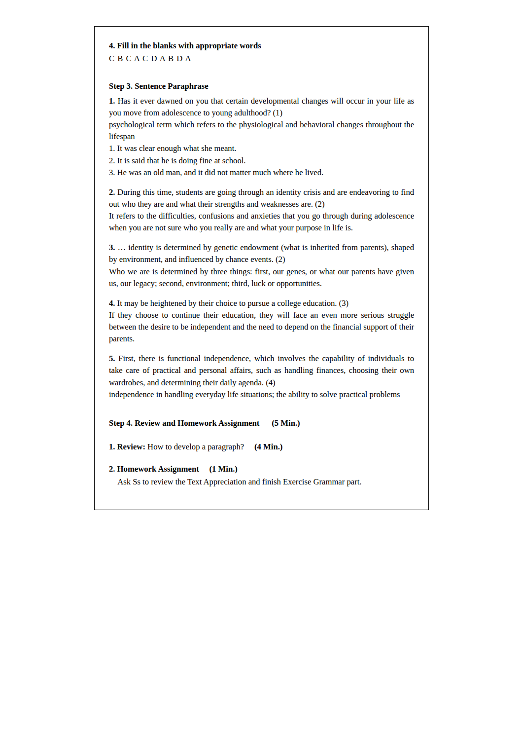4. Fill in the blanks with appropriate words
C B C A C D A B D A
Step 3. Sentence Paraphrase
1. Has it ever dawned on you that certain developmental changes will occur in your life as you move from adolescence to young adulthood? (1)
psychological term which refers to the physiological and behavioral changes throughout the lifespan
1. It was clear enough what she meant.
2. It is said that he is doing fine at school.
3. He was an old man, and it did not matter much where he lived.
2. During this time, students are going through an identity crisis and are endeavoring to find out who they are and what their strengths and weaknesses are. (2)
It refers to the difficulties, confusions and anxieties that you go through during adolescence when you are not sure who you really are and what your purpose in life is.
3. … identity is determined by genetic endowment (what is inherited from parents), shaped by environment, and influenced by chance events. (2)
Who we are is determined by three things: first, our genes, or what our parents have given us, our legacy; second, environment; third, luck or opportunities.
4. It may be heightened by their choice to pursue a college education. (3)
If they choose to continue their education, they will face an even more serious struggle between the desire to be independent and the need to depend on the financial support of their parents.
5. First, there is functional independence, which involves the capability of individuals to take care of practical and personal affairs, such as handling finances, choosing their own wardrobes, and determining their daily agenda. (4)
independence in handling everyday life situations; the ability to solve practical problems
Step 4. Review and Homework Assignment (5 Min.)
1. Review: How to develop a paragraph? (4 Min.)
2. Homework Assignment (1 Min.)
Ask Ss to review the Text Appreciation and finish Exercise Grammar part.